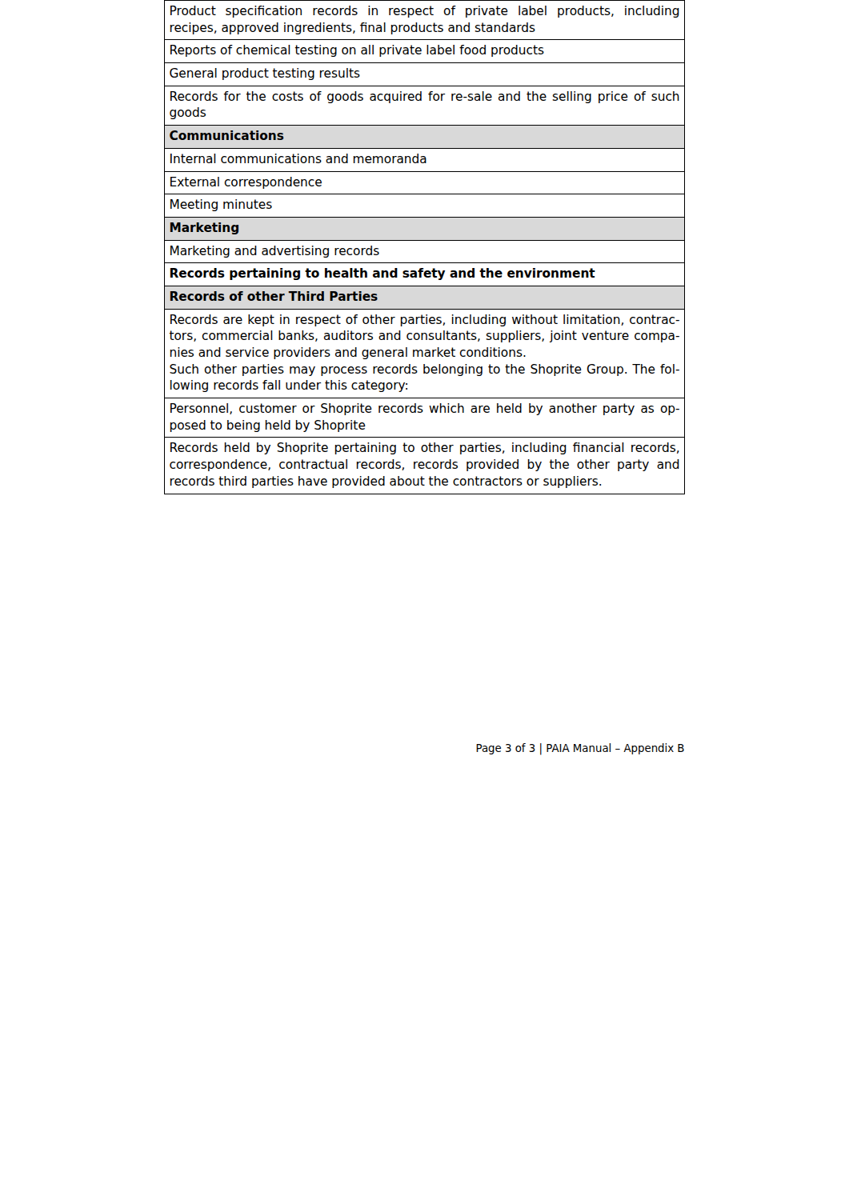| Product specification records in respect of private label products, including recipes, approved ingredients, final products and standards |
| Reports of chemical testing on all private label food products |
| General product testing results |
| Records for the costs of goods acquired for re-sale and the selling price of such goods |
| Communications |
| Internal communications and memoranda |
| External correspondence |
| Meeting minutes |
| Marketing |
| Marketing and advertising records |
| Records pertaining to health and safety and the environment |
| Records of other Third Parties |
| Records are kept in respect of other parties, including without limitation, contractors, commercial banks, auditors and consultants, suppliers, joint venture companies and service providers and general market conditions. Such other parties may process records belonging to the Shoprite Group. The following records fall under this category: |
| Personnel, customer or Shoprite records which are held by another party as opposed to being held by Shoprite |
| Records held by Shoprite pertaining to other parties, including financial records, correspondence, contractual records, records provided by the other party and records third parties have provided about the contractors or suppliers. |
Page 3 of 3 | PAIA Manual – Appendix B